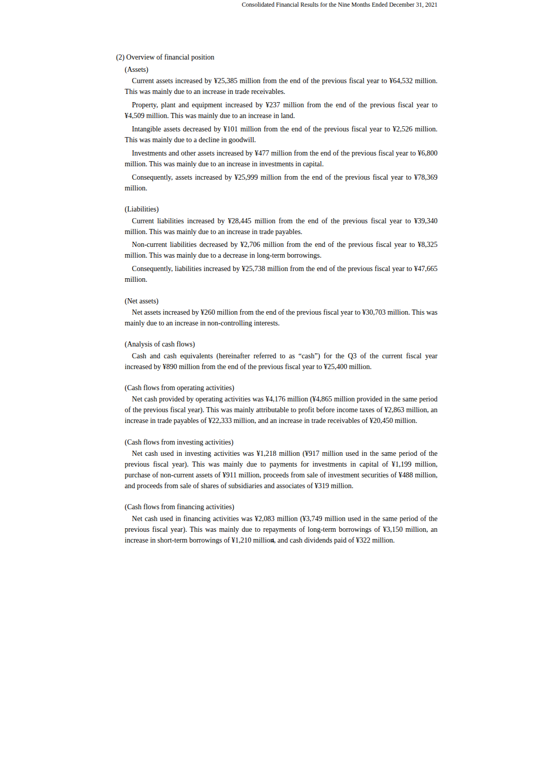Consolidated Financial Results for the Nine Months Ended December 31, 2021
(2) Overview of financial position
(Assets)
Current assets increased by ¥25,385 million from the end of the previous fiscal year to ¥64,532 million. This was mainly due to an increase in trade receivables.
Property, plant and equipment increased by ¥237 million from the end of the previous fiscal year to ¥4,509 million. This was mainly due to an increase in land.
Intangible assets decreased by ¥101 million from the end of the previous fiscal year to ¥2,526 million. This was mainly due to a decline in goodwill.
Investments and other assets increased by ¥477 million from the end of the previous fiscal year to ¥6,800 million. This was mainly due to an increase in investments in capital.
Consequently, assets increased by ¥25,999 million from the end of the previous fiscal year to ¥78,369 million.
(Liabilities)
Current liabilities increased by ¥28,445 million from the end of the previous fiscal year to ¥39,340 million. This was mainly due to an increase in trade payables.
Non-current liabilities decreased by ¥2,706 million from the end of the previous fiscal year to ¥8,325 million. This was mainly due to a decrease in long-term borrowings.
Consequently, liabilities increased by ¥25,738 million from the end of the previous fiscal year to ¥47,665 million.
(Net assets)
Net assets increased by ¥260 million from the end of the previous fiscal year to ¥30,703 million. This was mainly due to an increase in non-controlling interests.
(Analysis of cash flows)
Cash and cash equivalents (hereinafter referred to as “cash”) for the Q3 of the current fiscal year increased by ¥890 million from the end of the previous fiscal year to ¥25,400 million.
(Cash flows from operating activities)
Net cash provided by operating activities was ¥4,176 million (¥4,865 million provided in the same period of the previous fiscal year). This was mainly attributable to profit before income taxes of ¥2,863 million, an increase in trade payables of ¥22,333 million, and an increase in trade receivables of ¥20,450 million.
(Cash flows from investing activities)
Net cash used in investing activities was ¥1,218 million (¥917 million used in the same period of the previous fiscal year). This was mainly due to payments for investments in capital of ¥1,199 million, purchase of non-current assets of ¥911 million, proceeds from sale of investment securities of ¥488 million, and proceeds from sale of shares of subsidiaries and associates of ¥319 million.
(Cash flows from financing activities)
Net cash used in financing activities was ¥2,083 million (¥3,749 million used in the same period of the previous fiscal year). This was mainly due to repayments of long-term borrowings of ¥3,150 million, an increase in short-term borrowings of ¥1,210 million, and cash dividends paid of ¥322 million.
4